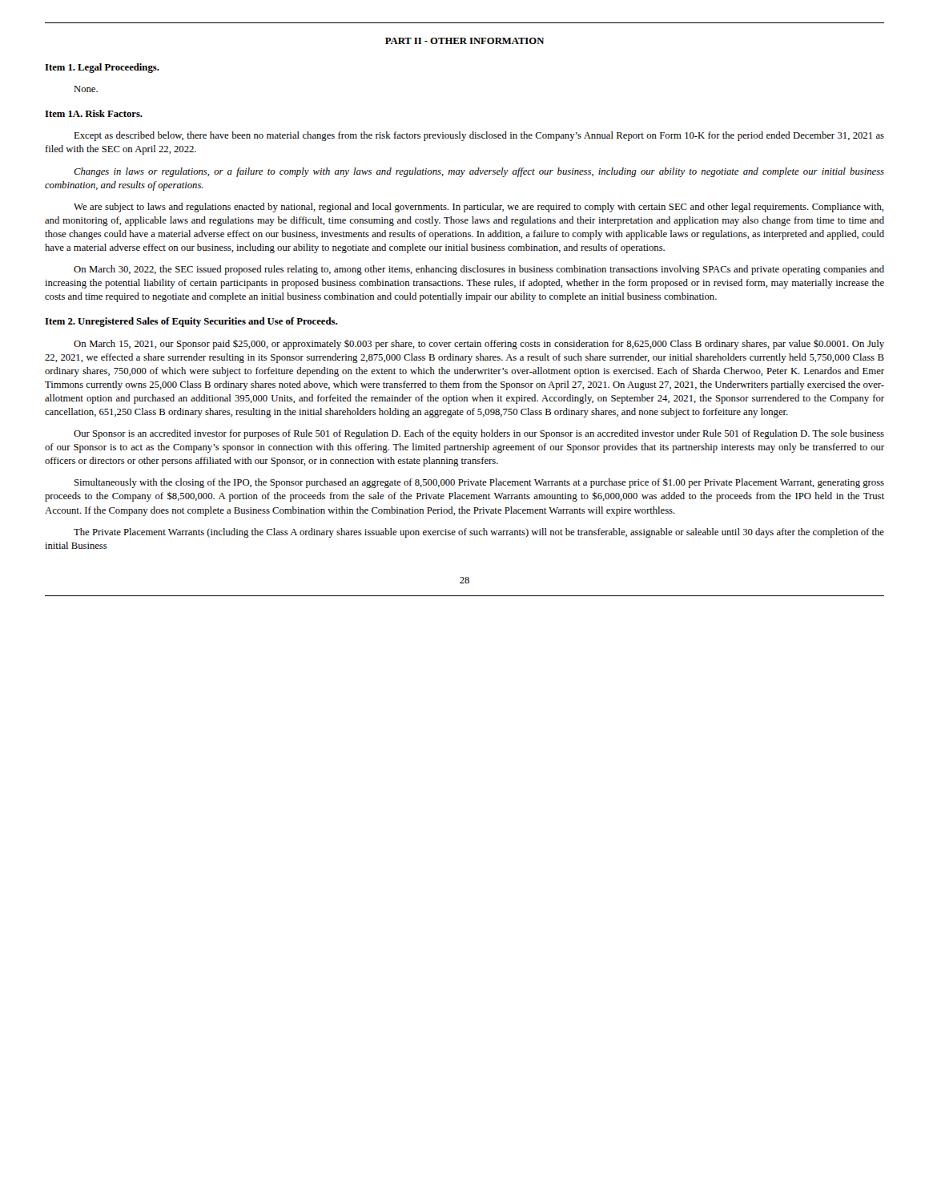PART II - OTHER INFORMATION
Item 1. Legal Proceedings.
None.
Item 1A. Risk Factors.
Except as described below, there have been no material changes from the risk factors previously disclosed in the Company’s Annual Report on Form 10-K for the period ended December 31, 2021 as filed with the SEC on April 22, 2022.
Changes in laws or regulations, or a failure to comply with any laws and regulations, may adversely affect our business, including our ability to negotiate and complete our initial business combination, and results of operations.
We are subject to laws and regulations enacted by national, regional and local governments. In particular, we are required to comply with certain SEC and other legal requirements. Compliance with, and monitoring of, applicable laws and regulations may be difficult, time consuming and costly. Those laws and regulations and their interpretation and application may also change from time to time and those changes could have a material adverse effect on our business, investments and results of operations. In addition, a failure to comply with applicable laws or regulations, as interpreted and applied, could have a material adverse effect on our business, including our ability to negotiate and complete our initial business combination, and results of operations.
On March 30, 2022, the SEC issued proposed rules relating to, among other items, enhancing disclosures in business combination transactions involving SPACs and private operating companies and increasing the potential liability of certain participants in proposed business combination transactions. These rules, if adopted, whether in the form proposed or in revised form, may materially increase the costs and time required to negotiate and complete an initial business combination and could potentially impair our ability to complete an initial business combination.
Item 2. Unregistered Sales of Equity Securities and Use of Proceeds.
On March 15, 2021, our Sponsor paid $25,000, or approximately $0.003 per share, to cover certain offering costs in consideration for 8,625,000 Class B ordinary shares, par value $0.0001. On July 22, 2021, we effected a share surrender resulting in its Sponsor surrendering 2,875,000 Class B ordinary shares. As a result of such share surrender, our initial shareholders currently held 5,750,000 Class B ordinary shares, 750,000 of which were subject to forfeiture depending on the extent to which the underwriter’s over-allotment option is exercised. Each of Sharda Cherwoo, Peter K. Lenardos and Emer Timmons currently owns 25,000 Class B ordinary shares noted above, which were transferred to them from the Sponsor on April 27, 2021. On August 27, 2021, the Underwriters partially exercised the over-allotment option and purchased an additional 395,000 Units, and forfeited the remainder of the option when it expired. Accordingly, on September 24, 2021, the Sponsor surrendered to the Company for cancellation, 651,250 Class B ordinary shares, resulting in the initial shareholders holding an aggregate of 5,098,750 Class B ordinary shares, and none subject to forfeiture any longer.
Our Sponsor is an accredited investor for purposes of Rule 501 of Regulation D. Each of the equity holders in our Sponsor is an accredited investor under Rule 501 of Regulation D. The sole business of our Sponsor is to act as the Company’s sponsor in connection with this offering. The limited partnership agreement of our Sponsor provides that its partnership interests may only be transferred to our officers or directors or other persons affiliated with our Sponsor, or in connection with estate planning transfers.
Simultaneously with the closing of the IPO, the Sponsor purchased an aggregate of 8,500,000 Private Placement Warrants at a purchase price of $1.00 per Private Placement Warrant, generating gross proceeds to the Company of $8,500,000. A portion of the proceeds from the sale of the Private Placement Warrants amounting to $6,000,000 was added to the proceeds from the IPO held in the Trust Account. If the Company does not complete a Business Combination within the Combination Period, the Private Placement Warrants will expire worthless.
The Private Placement Warrants (including the Class A ordinary shares issuable upon exercise of such warrants) will not be transferable, assignable or saleable until 30 days after the completion of the initial Business
28